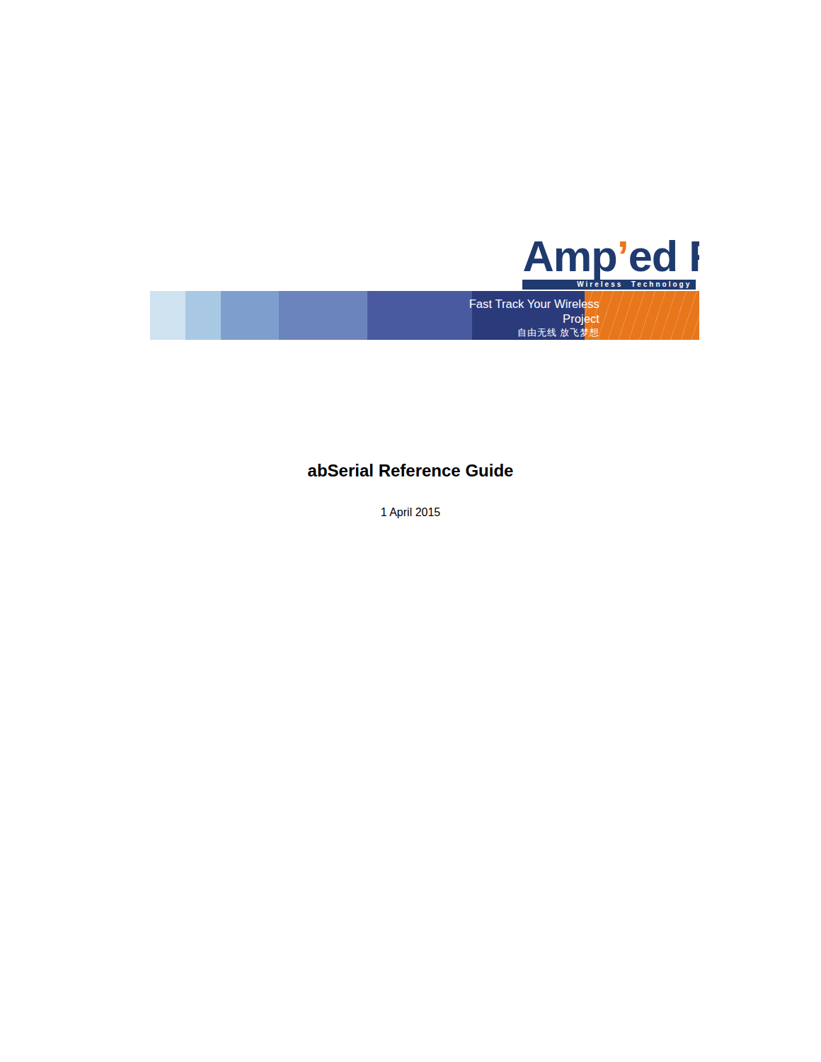Amp’ed RF
Wireless Technology
Fast Track Your Wireless Project
自由无线 放飞梦想
abSerial Reference Guide
1 April 2015